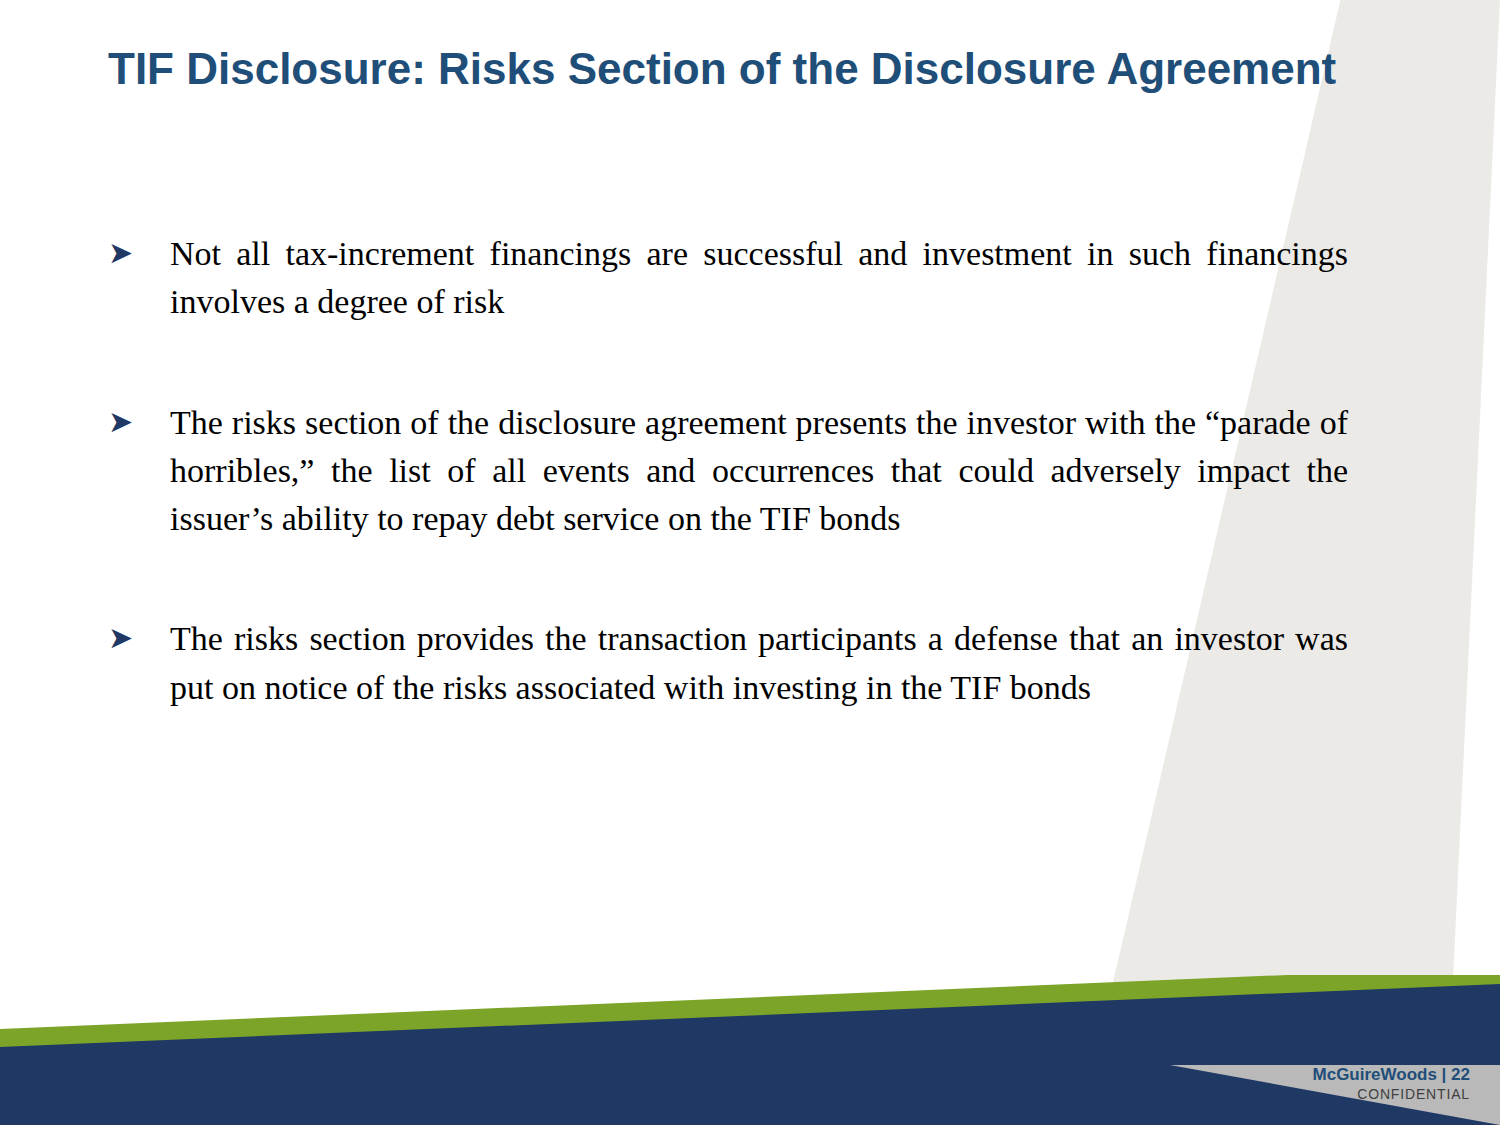TIF Disclosure: Risks Section of the Disclosure Agreement
Not all tax-increment financings are successful and investment in such financings involves a degree of risk
The risks section of the disclosure agreement presents the investor with the “parade of horribles,” the list of all events and occurrences that could adversely impact the issuer’s ability to repay debt service on the TIF bonds
The risks section provides the transaction participants a defense that an investor was put on notice of the risks associated with investing in the TIF bonds
McGuireWoods | 22
CONFIDENTIAL